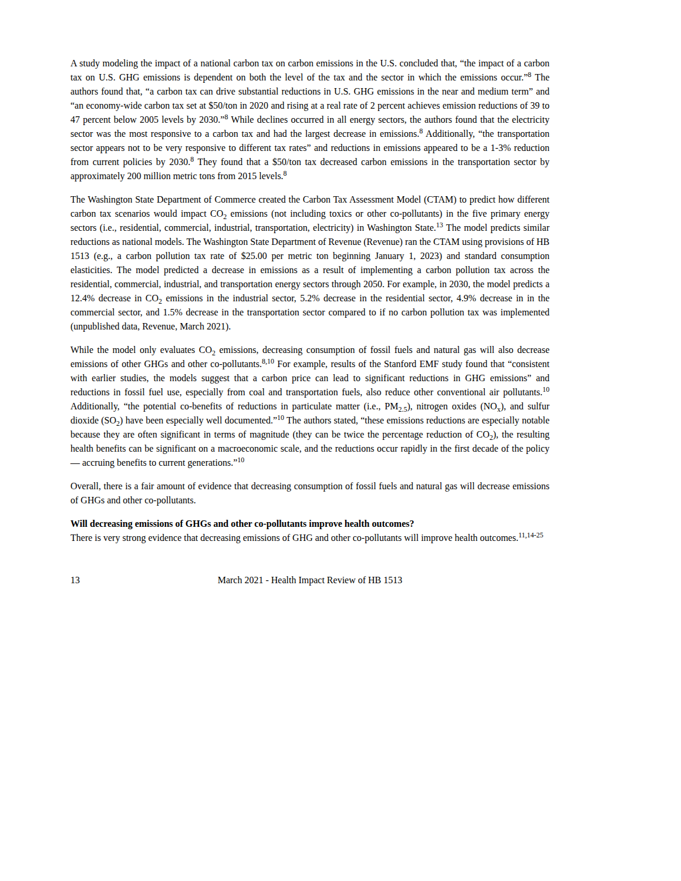A study modeling the impact of a national carbon tax on carbon emissions in the U.S. concluded that, “the impact of a carbon tax on U.S. GHG emissions is dependent on both the level of the tax and the sector in which the emissions occur.”8 The authors found that, “a carbon tax can drive substantial reductions in U.S. GHG emissions in the near and medium term” and “an economy-wide carbon tax set at $50/ton in 2020 and rising at a real rate of 2 percent achieves emission reductions of 39 to 47 percent below 2005 levels by 2030.”8 While declines occurred in all energy sectors, the authors found that the electricity sector was the most responsive to a carbon tax and had the largest decrease in emissions.8 Additionally, “the transportation sector appears not to be very responsive to different tax rates” and reductions in emissions appeared to be a 1-3% reduction from current policies by 2030.8 They found that a $50/ton tax decreased carbon emissions in the transportation sector by approximately 200 million metric tons from 2015 levels.8
The Washington State Department of Commerce created the Carbon Tax Assessment Model (CTAM) to predict how different carbon tax scenarios would impact CO2 emissions (not including toxics or other co-pollutants) in the five primary energy sectors (i.e., residential, commercial, industrial, transportation, electricity) in Washington State.13 The model predicts similar reductions as national models. The Washington State Department of Revenue (Revenue) ran the CTAM using provisions of HB 1513 (e.g., a carbon pollution tax rate of $25.00 per metric ton beginning January 1, 2023) and standard consumption elasticities. The model predicted a decrease in emissions as a result of implementing a carbon pollution tax across the residential, commercial, industrial, and transportation energy sectors through 2050. For example, in 2030, the model predicts a 12.4% decrease in CO2 emissions in the industrial sector, 5.2% decrease in the residential sector, 4.9% decrease in in the commercial sector, and 1.5% decrease in the transportation sector compared to if no carbon pollution tax was implemented (unpublished data, Revenue, March 2021).
While the model only evaluates CO2 emissions, decreasing consumption of fossil fuels and natural gas will also decrease emissions of other GHGs and other co-pollutants.8,10 For example, results of the Stanford EMF study found that “consistent with earlier studies, the models suggest that a carbon price can lead to significant reductions in GHG emissions” and reductions in fossil fuel use, especially from coal and transportation fuels, also reduce other conventional air pollutants.10 Additionally, “the potential co-benefits of reductions in particulate matter (i.e., PM2.5), nitrogen oxides (NOx), and sulfur dioxide (SO2) have been especially well documented.”10 The authors stated, “these emissions reductions are especially notable because they are often significant in terms of magnitude (they can be twice the percentage reduction of CO2), the resulting health benefits can be significant on a macroeconomic scale, and the reductions occur rapidly in the first decade of the policy — accruing benefits to current generations.”10
Overall, there is a fair amount of evidence that decreasing consumption of fossil fuels and natural gas will decrease emissions of GHGs and other co-pollutants.
Will decreasing emissions of GHGs and other co-pollutants improve health outcomes?
There is very strong evidence that decreasing emissions of GHG and other co-pollutants will improve health outcomes.11,14-25
13 March 2021 - Health Impact Review of HB 1513